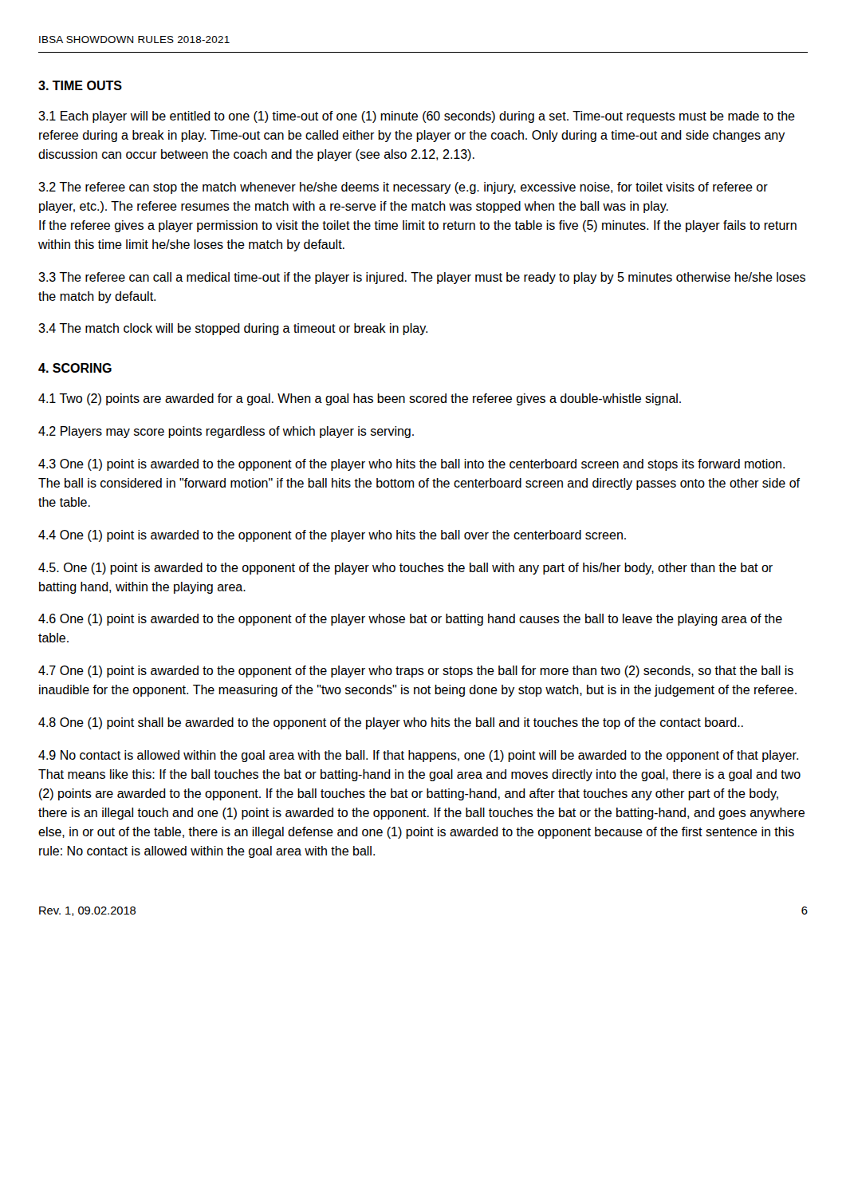IBSA SHOWDOWN RULES 2018-2021
3. TIME OUTS
3.1 Each player will be entitled to one (1) time-out of one (1) minute (60 seconds) during a set. Time-out requests must be made to the referee during a break in play. Time-out can be called either by the player or the coach. Only during a time-out and side changes any discussion can occur between the coach and the player (see also 2.12, 2.13).
3.2 The referee can stop the match whenever he/she deems it necessary (e.g. injury, excessive noise, for toilet visits of referee or player, etc.). The referee resumes the match with a re-serve if the match was stopped when the ball was in play.
If the referee gives a player permission to visit the toilet the time limit to return to the table is five (5) minutes. If the player fails to return within this time limit he/she loses the match by default.
3.3 The referee can call a medical time-out if the player is injured. The player must be ready to play by 5 minutes otherwise he/she loses the match by default.
3.4 The match clock will be stopped during a timeout or break in play.
4. SCORING
4.1 Two (2) points are awarded for a goal. When a goal has been scored the referee gives a double-whistle signal.
4.2 Players may score points regardless of which player is serving.
4.3 One (1) point is awarded to the opponent of the player who hits the ball into the centerboard screen and stops its forward motion. The ball is considered in "forward motion" if the ball hits the bottom of the centerboard screen and directly passes onto the other side of the table.
4.4 One (1) point is awarded to the opponent of the player who hits the ball over the centerboard screen.
4.5. One (1) point is awarded to the opponent of the player who touches the ball with any part of his/her body, other than the bat or batting hand, within the playing area.
4.6 One (1) point is awarded to the opponent of the player whose bat or batting hand causes the ball to leave the playing area of the table.
4.7 One (1) point is awarded to the opponent of the player who traps or stops the ball for more than two (2) seconds, so that the ball is inaudible for the opponent. The measuring of the "two seconds" is not being done by stop watch, but is in the judgement of the referee.
4.8 One (1) point shall be awarded to the opponent of the player who hits the ball and it touches the top of the contact board..
4.9 No contact is allowed within the goal area with the ball. If that happens, one (1) point will be awarded to the opponent of that player. That means like this: If the ball touches the bat or batting-hand in the goal area and moves directly into the goal, there is a goal and two (2) points are awarded to the opponent. If the ball touches the bat or batting-hand, and after that touches any other part of the body, there is an illegal touch and one (1) point is awarded to the opponent. If the ball touches the bat or the batting-hand, and goes anywhere else, in or out of the table, there is an illegal defense and one (1) point is awarded to the opponent because of the first sentence in this rule: No contact is allowed within the goal area with the ball.
Rev. 1, 09.02.2018 6